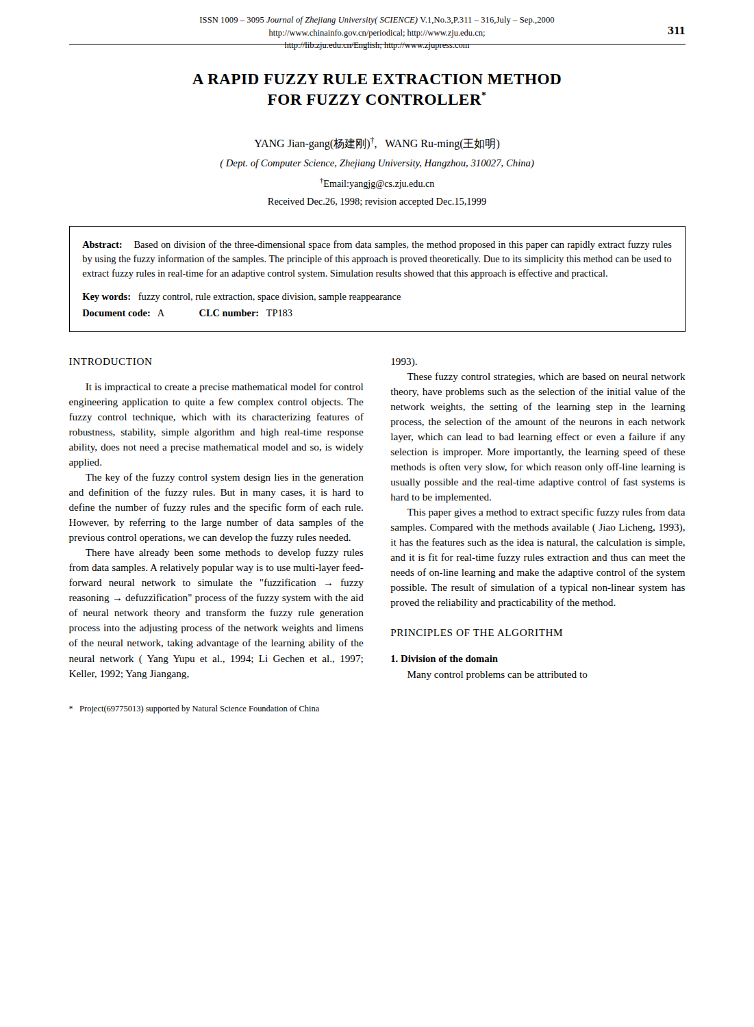ISSN 1009 – 3095 Journal of Zhejiang University( SCIENCE) V.1,No.3,P.311 – 316,July – Sep.,2000
http://www.chinainfo.gov.cn/periodical; http://www.zju.edu.cn;
http://lib.zju.edu.cn/English; http://www.zjupress.com
311
A RAPID FUZZY RULE EXTRACTION METHOD
FOR FUZZY CONTROLLER*
YANG Jian-gang(杨建刚)†, WANG Ru-ming(王如明)
( Dept. of Computer Science, Zhejiang University, Hangzhou, 310027, China)
†Email:yangjg@cs.zju.edu.cn
Received Dec.26, 1998; revision accepted Dec.15,1999
Abstract: Based on division of the three-dimensional space from data samples, the method proposed in this paper can rapidly extract fuzzy rules by using the fuzzy information of the samples. The principle of this approach is proved theoretically. Due to its simplicity this method can be used to extract fuzzy rules in real-time for an adaptive control system. Simulation results showed that this approach is effective and practical.
Key words: fuzzy control, rule extraction, space division, sample reappearance
Document code: A CLC number: TP183
INTRODUCTION
It is impractical to create a precise mathematical model for control engineering application to quite a few complex control objects. The fuzzy control technique, which with its characterizing features of robustness, stability, simple algorithm and high real-time response ability, does not need a precise mathematical model and so, is widely applied.
The key of the fuzzy control system design lies in the generation and definition of the fuzzy rules. But in many cases, it is hard to define the number of fuzzy rules and the specific form of each rule. However, by referring to the large number of data samples of the previous control operations, we can develop the fuzzy rules needed.
There have already been some methods to develop fuzzy rules from data samples. A relatively popular way is to use multi-layer feed-forward neural network to simulate the "fuzzification → fuzzy reasoning → defuzzification" process of the fuzzy system with the aid of neural network theory and transform the fuzzy rule generation process into the adjusting process of the network weights and limens of the neural network, taking advantage of the learning ability of the neural network ( Yang Yupu et al., 1994; Li Gechen et al., 1997; Keller, 1992; Yang Jiangang,
1993).
These fuzzy control strategies, which are based on neural network theory, have problems such as the selection of the initial value of the network weights, the setting of the learning step in the learning process, the selection of the amount of the neurons in each network layer, which can lead to bad learning effect or even a failure if any selection is improper. More importantly, the learning speed of these methods is often very slow, for which reason only off-line learning is usually possible and the real-time adaptive control of fast systems is hard to be implemented.
This paper gives a method to extract specific fuzzy rules from data samples. Compared with the methods available ( Jiao Licheng, 1993), it has the features such as the idea is natural, the calculation is simple, and it is fit for real-time fuzzy rules extraction and thus can meet the needs of on-line learning and make the adaptive control of the system possible. The result of simulation of a typical non-linear system has proved the reliability and practicability of the method.
PRINCIPLES OF THE ALGORITHM
1. Division of the domain
Many control problems can be attributed to
* Project(69775013) supported by Natural Science Foundation of China